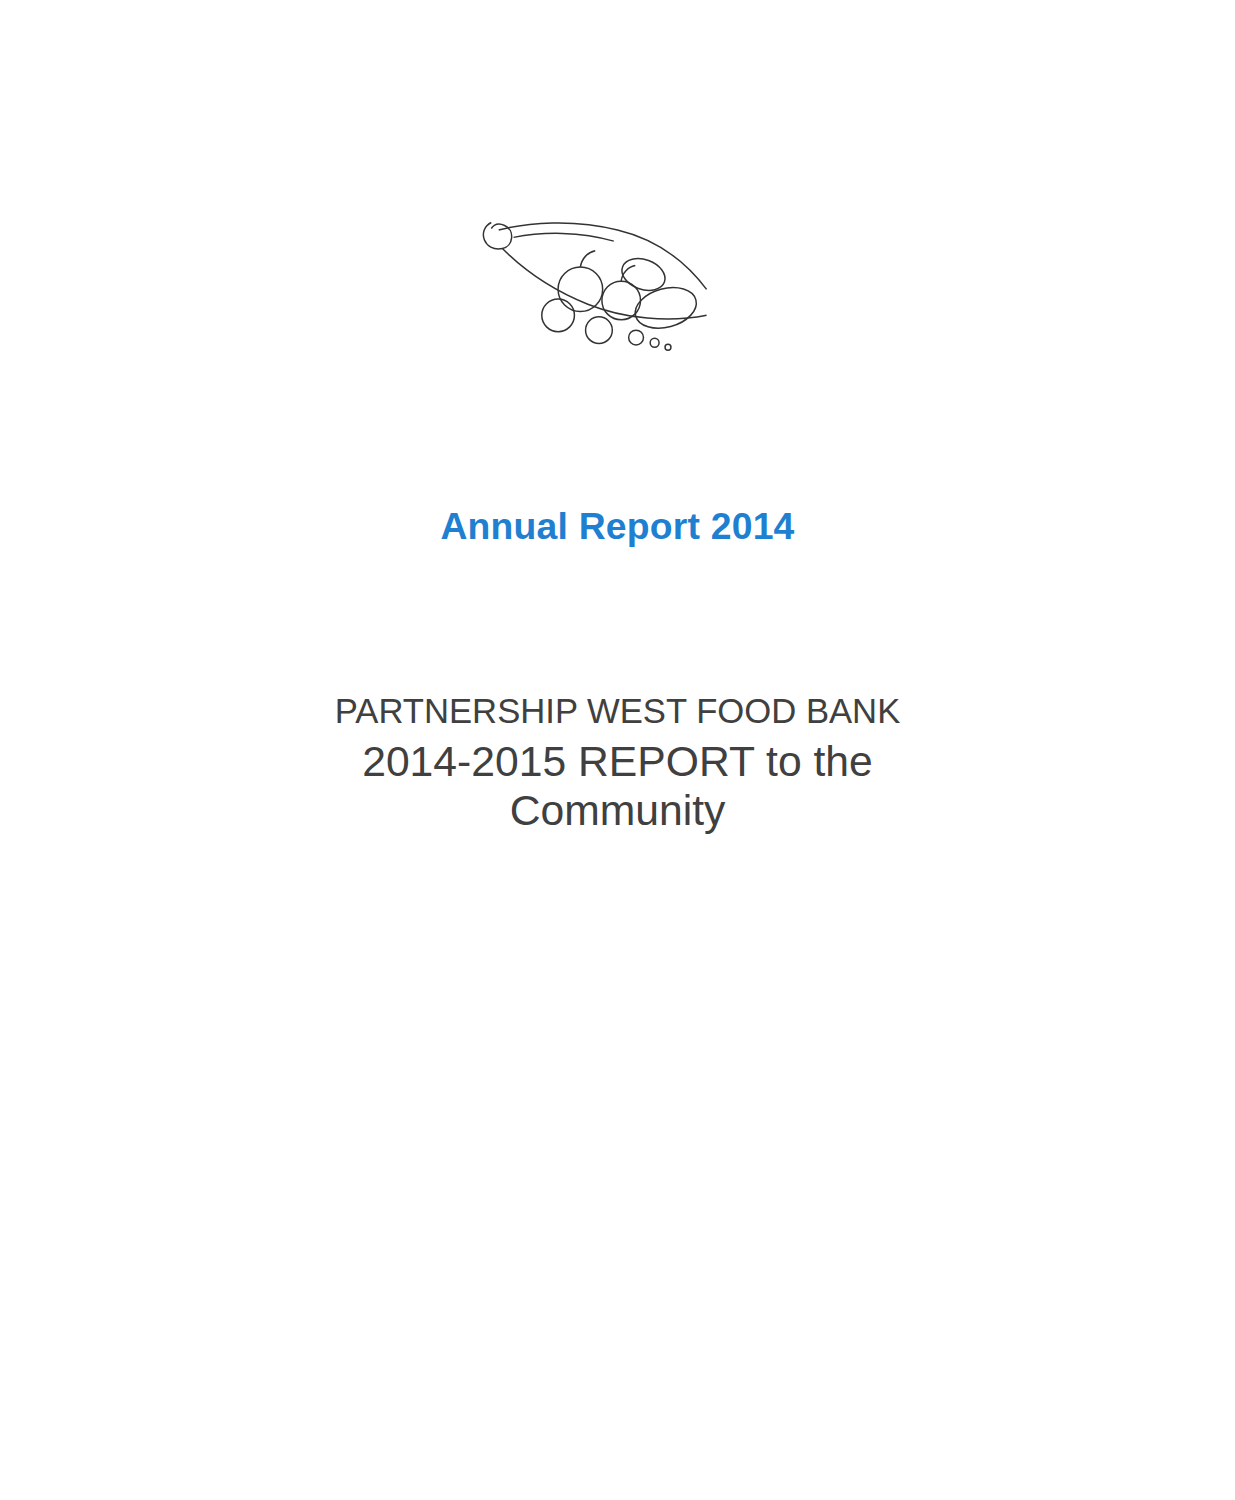Annual Report 2014
PARTNERSHIP WEST FOOD BANK
2014-2015 REPORT to the Community